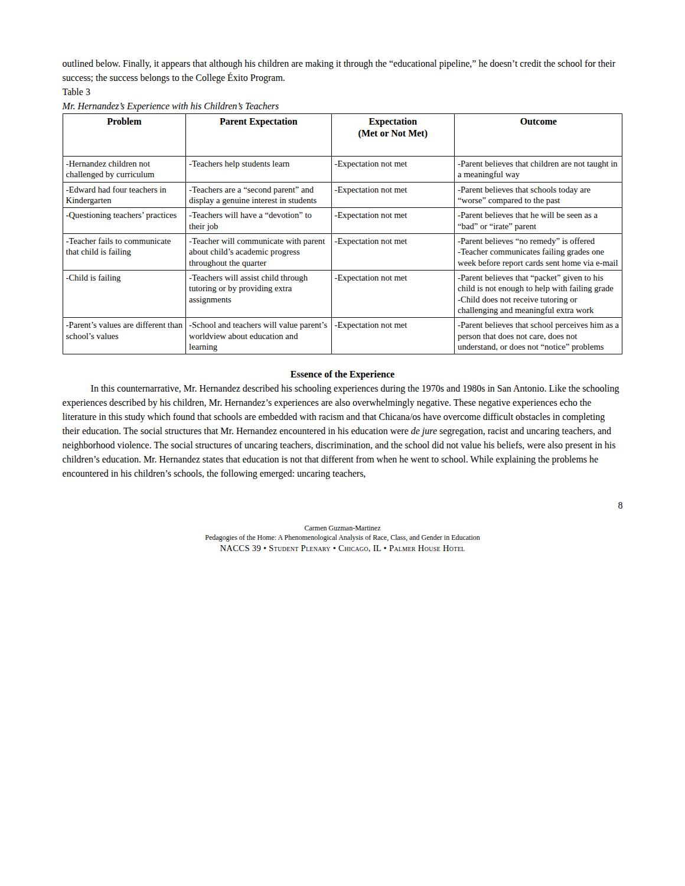outlined below. Finally, it appears that although his children are making it through the “educational pipeline,” he doesn’t credit the school for their success; the success belongs to the College Éxito Program.
Table 3
Mr. Hernandez’s Experience with his Children’s Teachers
| Problem | Parent Expectation | Expectation (Met or Not Met) | Outcome |
| --- | --- | --- | --- |
| -Hernandez children not challenged by curriculum | -Teachers help students learn | -Expectation not met | -Parent believes that children are not taught in a meaningful way |
| -Edward had four teachers in Kindergarten | -Teachers are a “second parent” and display a genuine interest in students | -Expectation not met | -Parent believes that schools today are “worse” compared to the past |
| -Questioning teachers’ practices | -Teachers will have a “devotion” to their job | -Expectation not met | -Parent believes that he will be seen as a “bad” or “irate” parent |
| -Teacher fails to communicate that child is failing | -Teacher will communicate with parent about child’s academic progress throughout the quarter | -Expectation not met | -Parent believes “no remedy” is offered -Teacher communicates failing grades one week before report cards sent home via e-mail |
| -Child is failing | -Teachers will assist child through tutoring or by providing extra assignments | -Expectation not met | -Parent believes that “packet” given to his child is not enough to help with failing grade -Child does not receive tutoring or challenging and meaningful extra work |
| -Parent’s values are different than school’s values | -School and teachers will value parent’s worldview about education and learning | -Expectation not met | -Parent believes that school perceives him as a person that does not care, does not understand, or does not “notice” problems |
Essence of the Experience
In this counternarrative, Mr. Hernandez described his schooling experiences during the 1970s and 1980s in San Antonio. Like the schooling experiences described by his children, Mr. Hernandez’s experiences are also overwhelmingly negative. These negative experiences echo the literature in this study which found that schools are embedded with racism and that Chicana/os have overcome difficult obstacles in completing their education. The social structures that Mr. Hernandez encountered in his education were de jure segregation, racist and uncaring teachers, and neighborhood violence. The social structures of uncaring teachers, discrimination, and the school did not value his beliefs, were also present in his children’s education. Mr. Hernandez states that education is not that different from when he went to school. While explaining the problems he encountered in his children’s schools, the following emerged: uncaring teachers,
8
Carmen Guzman-Martinez
Pedagogies of the Home: A Phenomenological Analysis of Race, Class, and Gender in Education
NACCS 39 • Student Plenary • Chicago, IL • Palmer House Hotel